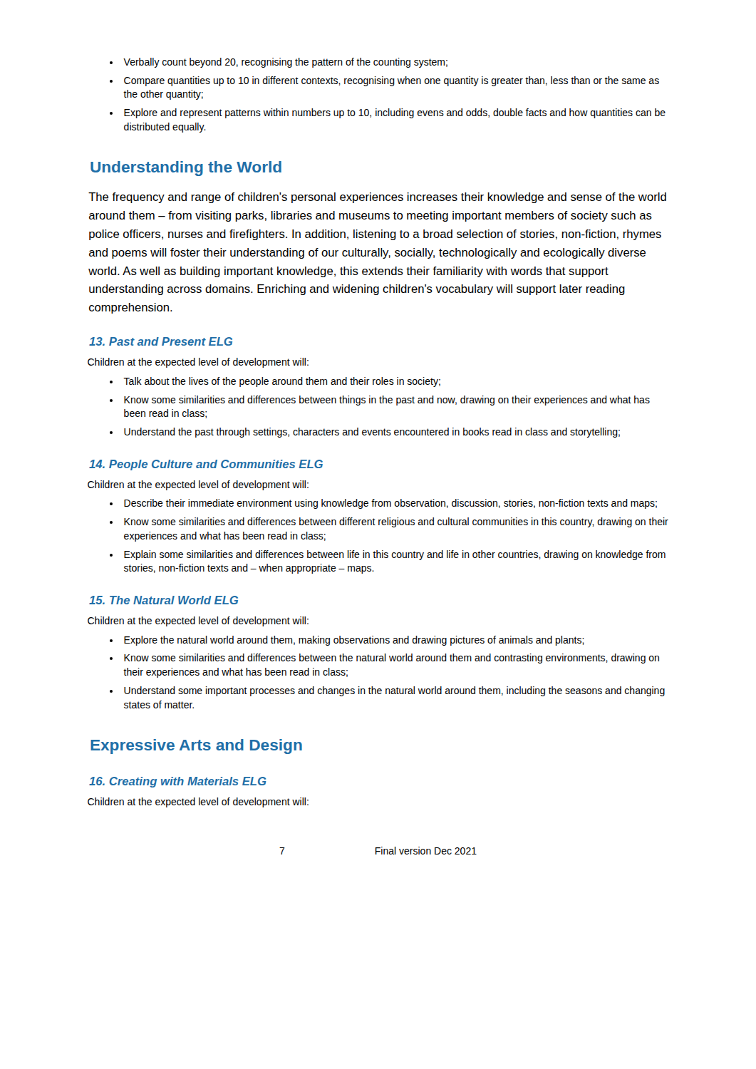Verbally count beyond 20, recognising the pattern of the counting system;
Compare quantities up to 10 in different contexts, recognising when one quantity is greater than, less than or the same as the other quantity;
Explore and represent patterns within numbers up to 10, including evens and odds, double facts and how quantities can be distributed equally.
Understanding the World
The frequency and range of children's personal experiences increases their knowledge and sense of the world around them – from visiting parks, libraries and museums to meeting important members of society such as police officers, nurses and firefighters. In addition, listening to a broad selection of stories, non-fiction, rhymes and poems will foster their understanding of our culturally, socially, technologically and ecologically diverse world. As well as building important knowledge, this extends their familiarity with words that support understanding across domains. Enriching and widening children's vocabulary will support later reading comprehension.
13. Past and Present ELG
Children at the expected level of development will:
Talk about the lives of the people around them and their roles in society;
Know some similarities and differences between things in the past and now, drawing on their experiences and what has been read in class;
Understand the past through settings, characters and events encountered in books read in class and storytelling;
14. People Culture and Communities ELG
Children at the expected level of development will:
Describe their immediate environment using knowledge from observation, discussion, stories, non-fiction texts and maps;
Know some similarities and differences between different religious and cultural communities in this country, drawing on their experiences and what has been read in class;
Explain some similarities and differences between life in this country and life in other countries, drawing on knowledge from stories, non-fiction texts and – when appropriate – maps.
15. The Natural World ELG
Children at the expected level of development will:
Explore the natural world around them, making observations and drawing pictures of animals and plants;
Know some similarities and differences between the natural world around them and contrasting environments, drawing on their experiences and what has been read in class;
Understand some important processes and changes in the natural world around them, including the seasons and changing states of matter.
Expressive Arts and Design
16. Creating with Materials ELG
Children at the expected level of development will:
7 Final version Dec 2021